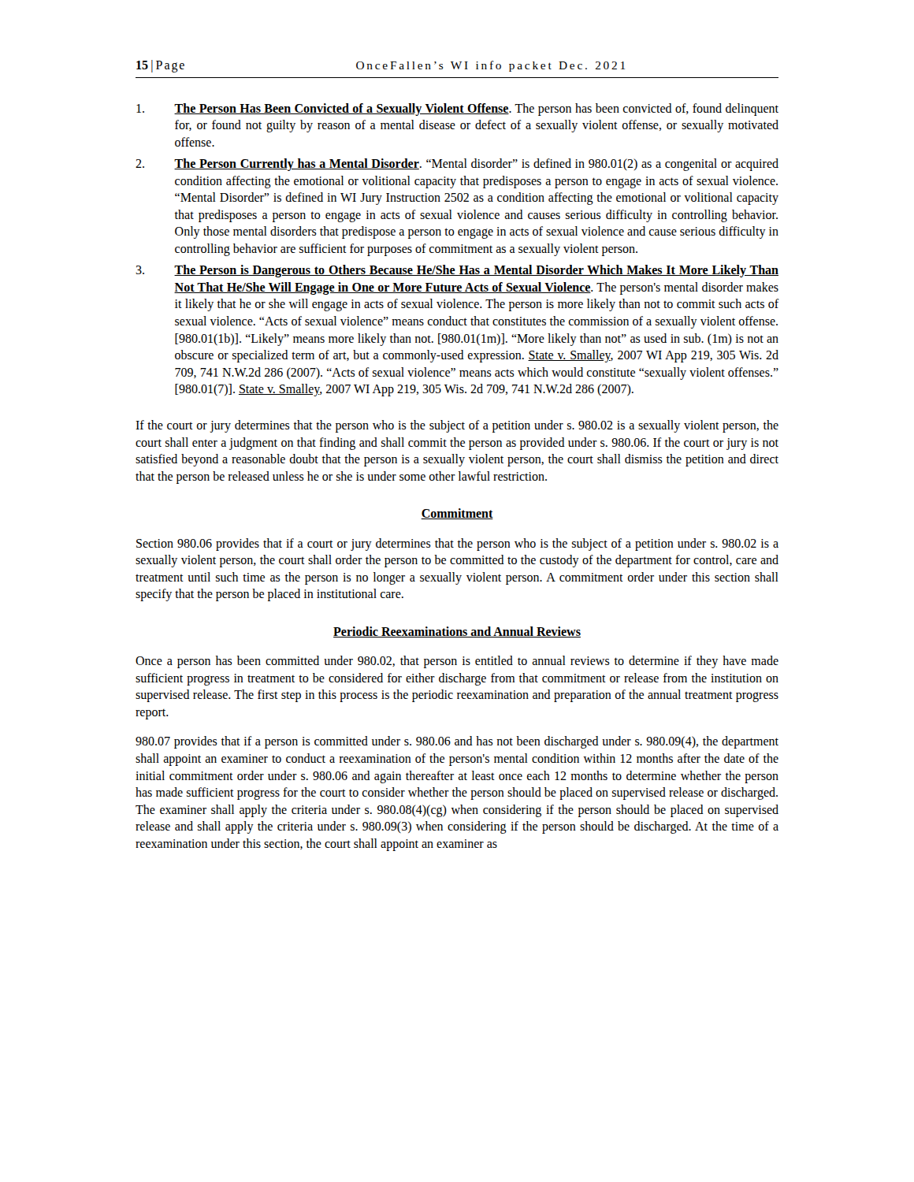15|Page OnceFallen’s WI info packet Dec. 2021
The Person Has Been Convicted of a Sexually Violent Offense. The person has been convicted of, found delinquent for, or found not guilty by reason of a mental disease or defect of a sexually violent offense, or sexually motivated offense.
The Person Currently has a Mental Disorder. “Mental disorder” is defined in 980.01(2) as a congenital or acquired condition affecting the emotional or volitional capacity that predisposes a person to engage in acts of sexual violence. “Mental Disorder” is defined in WI Jury Instruction 2502 as a condition affecting the emotional or volitional capacity that predisposes a person to engage in acts of sexual violence and causes serious difficulty in controlling behavior. Only those mental disorders that predispose a person to engage in acts of sexual violence and cause serious difficulty in controlling behavior are sufficient for purposes of commitment as a sexually violent person.
The Person is Dangerous to Others Because He/She Has a Mental Disorder Which Makes It More Likely Than Not That He/She Will Engage in One or More Future Acts of Sexual Violence. The person's mental disorder makes it likely that he or she will engage in acts of sexual violence. The person is more likely than not to commit such acts of sexual violence. “Acts of sexual violence” means conduct that constitutes the commission of a sexually violent offense. [980.01(1b)]. “Likely” means more likely than not. [980.01(1m)]. “More likely than not” as used in sub. (1m) is not an obscure or specialized term of art, but a commonly-used expression. State v. Smalley, 2007 WI App 219, 305 Wis. 2d 709, 741 N.W.2d 286 (2007). “Acts of sexual violence” means acts which would constitute “sexually violent offenses.” [980.01(7)]. State v. Smalley, 2007 WI App 219, 305 Wis. 2d 709, 741 N.W.2d 286 (2007).
If the court or jury determines that the person who is the subject of a petition under s. 980.02 is a sexually violent person, the court shall enter a judgment on that finding and shall commit the person as provided under s. 980.06. If the court or jury is not satisfied beyond a reasonable doubt that the person is a sexually violent person, the court shall dismiss the petition and direct that the person be released unless he or she is under some other lawful restriction.
Commitment
Section 980.06 provides that if a court or jury determines that the person who is the subject of a petition under s. 980.02 is a sexually violent person, the court shall order the person to be committed to the custody of the department for control, care and treatment until such time as the person is no longer a sexually violent person. A commitment order under this section shall specify that the person be placed in institutional care.
Periodic Reexaminations and Annual Reviews
Once a person has been committed under 980.02, that person is entitled to annual reviews to determine if they have made sufficient progress in treatment to be considered for either discharge from that commitment or release from the institution on supervised release. The first step in this process is the periodic reexamination and preparation of the annual treatment progress report.
980.07 provides that if a person is committed under s. 980.06 and has not been discharged under s. 980.09(4), the department shall appoint an examiner to conduct a reexamination of the person's mental condition within 12 months after the date of the initial commitment order under s. 980.06 and again thereafter at least once each 12 months to determine whether the person has made sufficient progress for the court to consider whether the person should be placed on supervised release or discharged. The examiner shall apply the criteria under s. 980.08(4)(cg) when considering if the person should be placed on supervised release and shall apply the criteria under s. 980.09(3) when considering if the person should be discharged. At the time of a reexamination under this section, the court shall appoint an examiner as